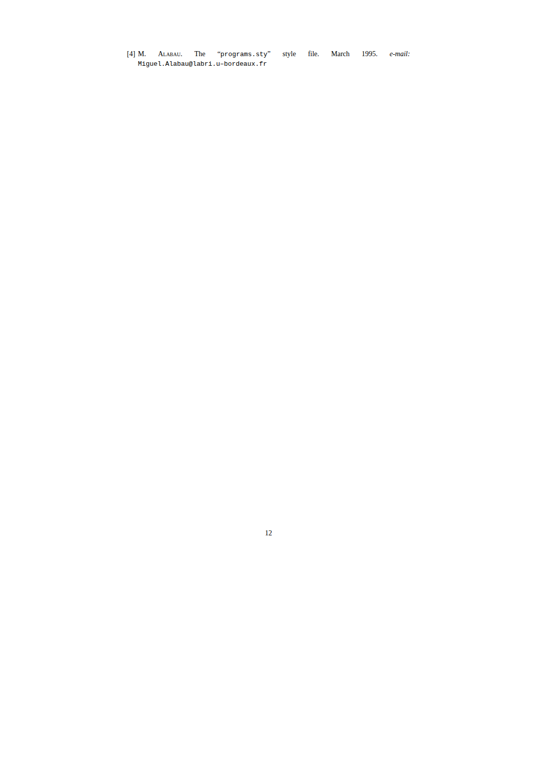[4]
M. Alabau. The “programs.sty” style file. March 1995. e-mail:
Miguel.Alabau@labri.u–bordeaux.fr
12